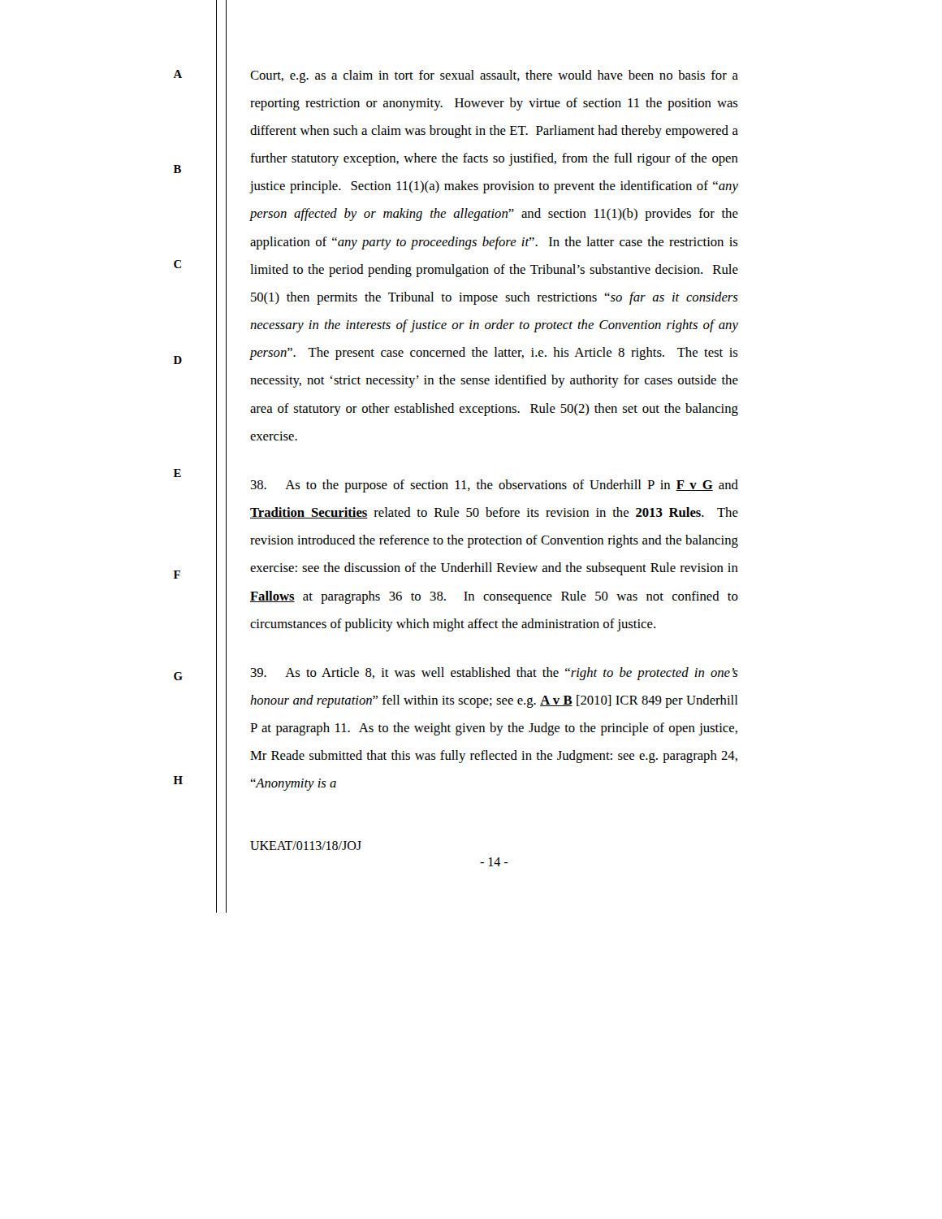A B C D E F G H
Court, e.g. as a claim in tort for sexual assault, there would have been no basis for a reporting restriction or anonymity. However by virtue of section 11 the position was different when such a claim was brought in the ET. Parliament had thereby empowered a further statutory exception, where the facts so justified, from the full rigour of the open justice principle. Section 11(1)(a) makes provision to prevent the identification of “any person affected by or making the allegation” and section 11(1)(b) provides for the application of “any party to proceedings before it”. In the latter case the restriction is limited to the period pending promulgation of the Tribunal’s substantive decision. Rule 50(1) then permits the Tribunal to impose such restrictions “so far as it considers necessary in the interests of justice or in order to protect the Convention rights of any person”. The present case concerned the latter, i.e. his Article 8 rights. The test is necessity, not ‘strict necessity’ in the sense identified by authority for cases outside the area of statutory or other established exceptions. Rule 50(2) then set out the balancing exercise.
38. As to the purpose of section 11, the observations of Underhill P in F v G and Tradition Securities related to Rule 50 before its revision in the 2013 Rules. The revision introduced the reference to the protection of Convention rights and the balancing exercise: see the discussion of the Underhill Review and the subsequent Rule revision in Fallows at paragraphs 36 to 38. In consequence Rule 50 was not confined to circumstances of publicity which might affect the administration of justice.
39. As to Article 8, it was well established that the “right to be protected in one’s honour and reputation” fell within its scope; see e.g. A v B [2010] ICR 849 per Underhill P at paragraph 11. As to the weight given by the Judge to the principle of open justice, Mr Reade submitted that this was fully reflected in the Judgment: see e.g. paragraph 24, “Anonymity is a
UKEAT/0113/18/JOJ
- 14 -